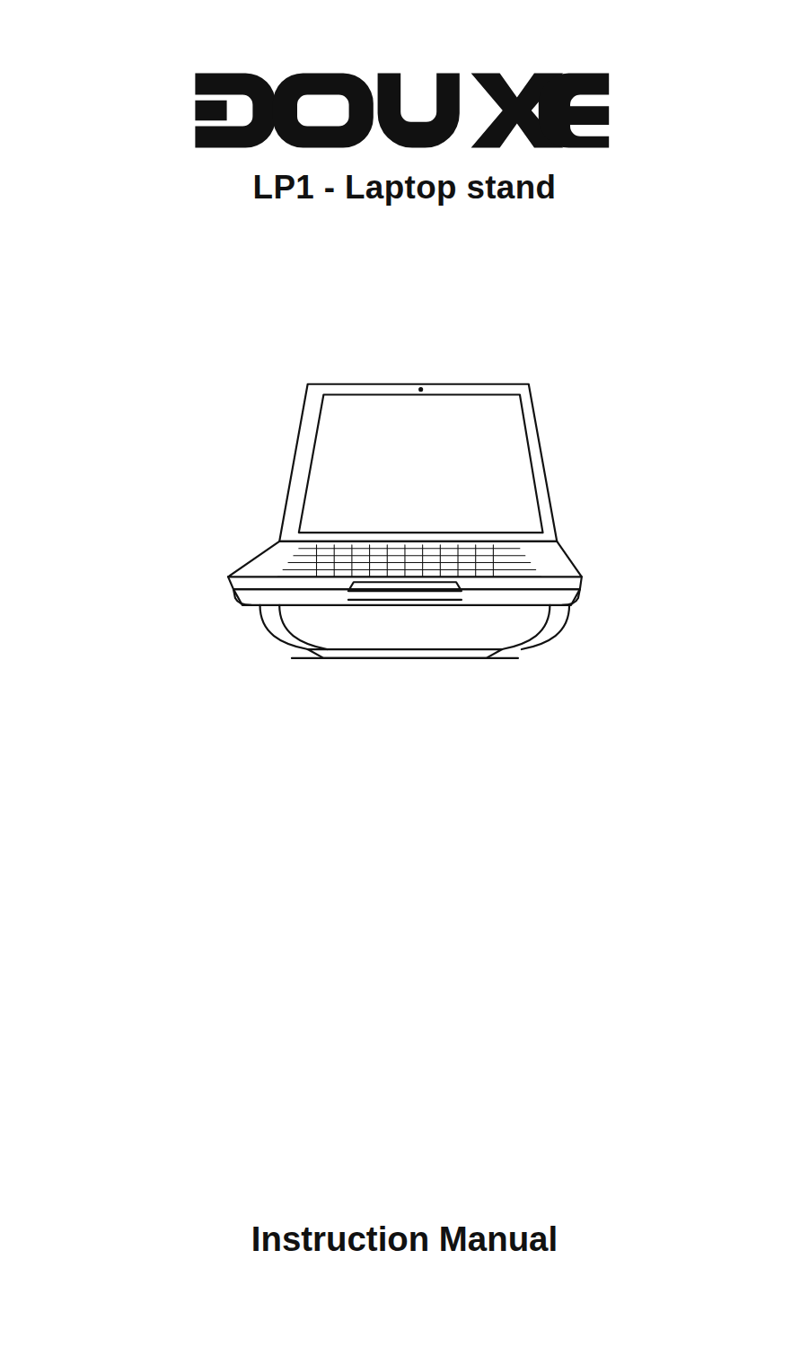Douxe
LP1 - Laptop stand
Instruction Manual